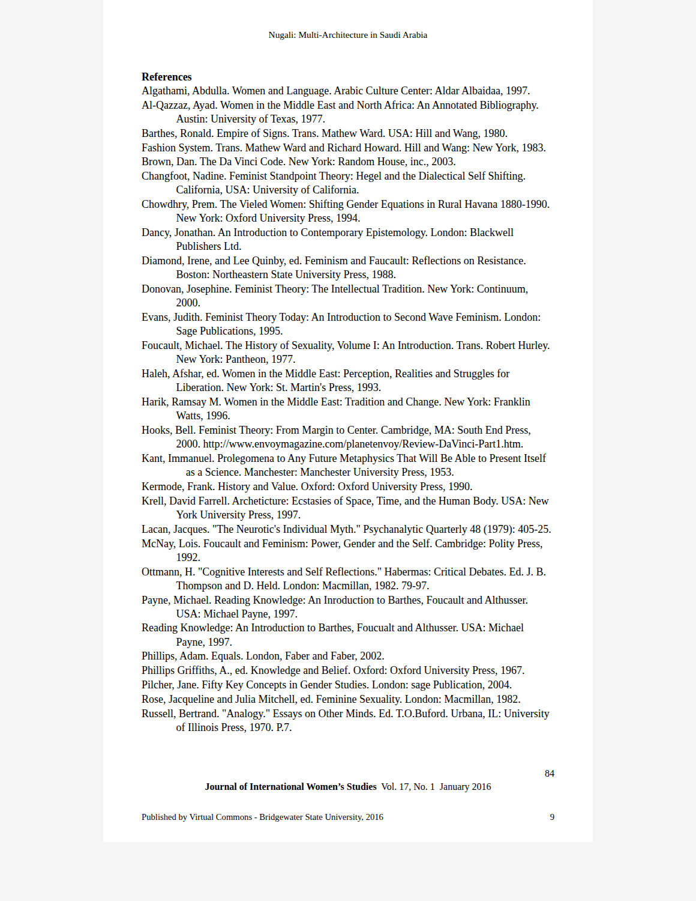Nugali: Multi-Architecture in Saudi Arabia
References
Algathami, Abdulla. Women and Language. Arabic Culture Center: Aldar Albaidaa, 1997.
Al-Qazzaz, Ayad. Women in the Middle East and North Africa: An Annotated Bibliography. Austin: University of Texas, 1977.
Barthes, Ronald. Empire of Signs. Trans. Mathew Ward. USA: Hill and Wang, 1980.
Fashion System. Trans. Mathew Ward and Richard Howard. Hill and Wang: New York, 1983.
Brown, Dan. The Da Vinci Code. New York: Random House, inc., 2003.
Changfoot, Nadine. Feminist Standpoint Theory: Hegel and the Dialectical Self Shifting. California, USA: University of California.
Chowdhry, Prem. The Vieled Women: Shifting Gender Equations in Rural Havana 1880-1990. New York: Oxford University Press, 1994.
Dancy, Jonathan. An Introduction to Contemporary Epistemology. London: Blackwell Publishers Ltd.
Diamond, Irene, and Lee Quinby, ed. Feminism and Faucault: Reflections on Resistance. Boston: Northeastern State University Press, 1988.
Donovan, Josephine. Feminist Theory: The Intellectual Tradition. New York: Continuum, 2000.
Evans, Judith. Feminist Theory Today: An Introduction to Second Wave Feminism. London: Sage Publications, 1995.
Foucault, Michael. The History of Sexuality, Volume I: An Introduction. Trans. Robert Hurley. New York: Pantheon, 1977.
Haleh, Afshar, ed. Women in the Middle East: Perception, Realities and Struggles for Liberation. New York: St. Martin's Press, 1993.
Harik, Ramsay M. Women in the Middle East: Tradition and Change. New York: Franklin Watts, 1996.
Hooks, Bell. Feminist Theory: From Margin to Center. Cambridge, MA: South End Press, 2000. http://www.envoymagazine.com/planetenvoy/Review-DaVinci-Part1.htm.
Kant, Immanuel. Prolegomena to Any Future Metaphysics That Will Be Able to Present Itself as a Science. Manchester: Manchester University Press, 1953.
Kermode, Frank. History and Value. Oxford: Oxford University Press, 1990.
Krell, David Farrell. Archeticture: Ecstasies of Space, Time, and the Human Body. USA: New York University Press, 1997.
Lacan, Jacques. "The Neurotic's Individual Myth." Psychanalytic Quarterly 48 (1979): 405-25.
McNay, Lois. Foucault and Feminism: Power, Gender and the Self. Cambridge: Polity Press, 1992.
Ottmann, H. "Cognitive Interests and Self Reflections." Habermas: Critical Debates. Ed. J. B. Thompson and D. Held. London: Macmillan, 1982. 79-97.
Payne, Michael. Reading Knowledge: An Inroduction to Barthes, Foucault and Althusser. USA: Michael Payne, 1997.
Reading Knowledge: An Introduction to Barthes, Foucualt and Althusser. USA: Michael Payne, 1997.
Phillips, Adam. Equals. London, Faber and Faber, 2002.
Phillips Griffiths, A., ed. Knowledge and Belief. Oxford: Oxford University Press, 1967.
Pilcher, Jane. Fifty Key Concepts in Gender Studies. London: sage Publication, 2004.
Rose, Jacqueline and Julia Mitchell, ed. Feminine Sexuality. London: Macmillan, 1982.
Russell, Bertrand. "Analogy." Essays on Other Minds. Ed. T.O.Buford. Urbana, IL: University of Illinois Press, 1970. P.7.
84
Journal of International Women’s Studies Vol. 17, No. 1 January 2016
Published by Virtual Commons - Bridgewater State University, 2016 9